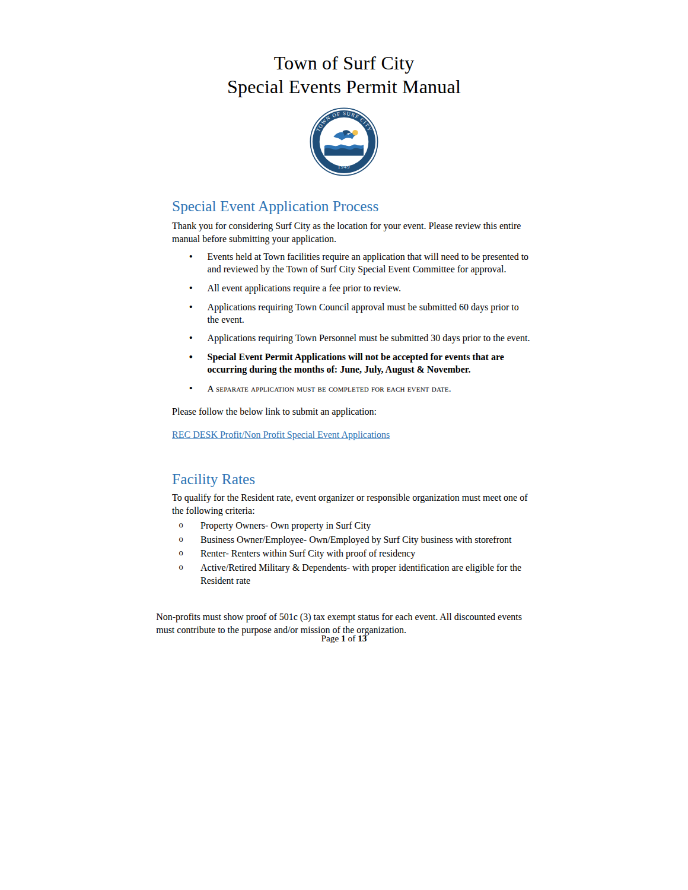Town of Surf City
Special Events Permit Manual
TOWN OF SURF CITY 1949
Special Event Application Process
Thank you for considering Surf City as the location for your event. Please review this entire manual before submitting your application.
Events held at Town facilities require an application that will need to be presented to and reviewed by the Town of Surf City Special Event Committee for approval.
All event applications require a fee prior to review.
Applications requiring Town Council approval must be submitted 60 days prior to the event.
Applications requiring Town Personnel must be submitted 30 days prior to the event.
Special Event Permit Applications will not be accepted for events that are occurring during the months of: June, July, August & November.
A separate application must be completed for each event date.
Please follow the below link to submit an application:
REC DESK Profit/Non Profit Special Event Applications
Facility Rates
To qualify for the Resident rate, event organizer or responsible organization must meet one of the following criteria:
Property Owners- Own property in Surf City
Business Owner/Employee- Own/Employed by Surf City business with storefront
Renter- Renters within Surf City with proof of residency
Active/Retired Military & Dependents- with proper identification are eligible for the Resident rate
Non-profits must show proof of 501c (3) tax exempt status for each event. All discounted events must contribute to the purpose and/or mission of the organization.
Page 1 of 13